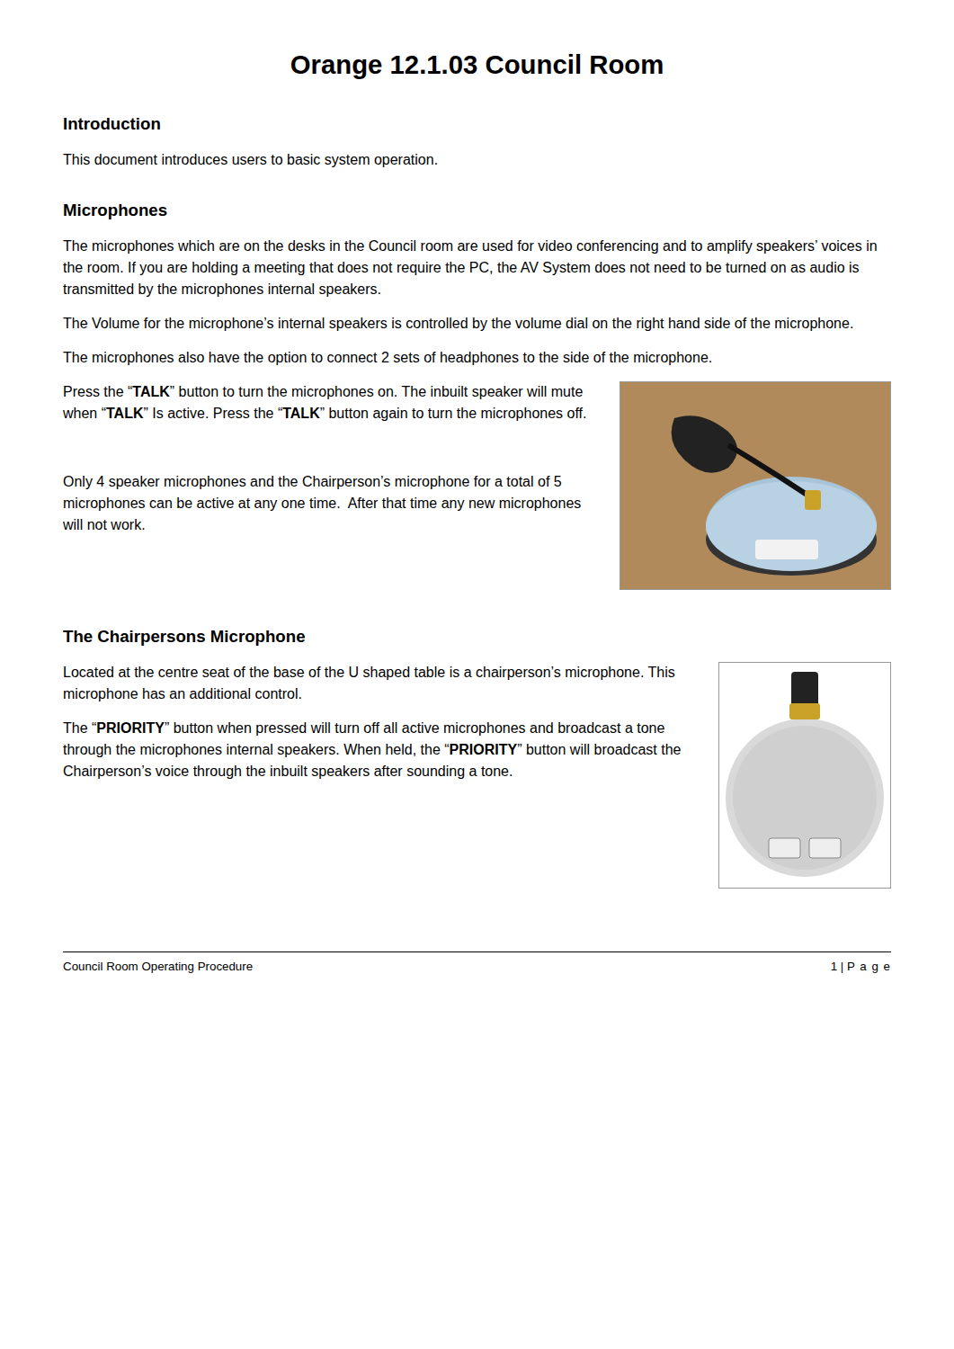Orange 12.1.03 Council Room
Introduction
This document introduces users to basic system operation.
Microphones
The microphones which are on the desks in the Council room are used for video conferencing and to amplify speakers’ voices in the room. If you are holding a meeting that does not require the PC, the AV System does not need to be turned on as audio is transmitted by the microphones internal speakers.
The Volume for the microphone’s internal speakers is controlled by the volume dial on the right hand side of the microphone.
The microphones also have the option to connect 2 sets of headphones to the side of the microphone.
Press the “TALK” button to turn the microphones on. The inbuilt speaker will mute when “TALK” Is active. Press the “TALK” button again to turn the microphones off.
Only 4 speaker microphones and the Chairperson’s microphone for a total of 5 microphones can be active at any one time. After that time any new microphones will not work.
The Chairpersons Microphone
Located at the centre seat of the base of the U shaped table is a chairperson’s microphone. This microphone has an additional control.
The “PRIORITY” button when pressed will turn off all active microphones and broadcast a tone through the microphones internal speakers. When held, the “PRIORITY” button will broadcast the Chairperson’s voice through the inbuilt speakers after sounding a tone.
Council Room Operating Procedure 1 | P a g e